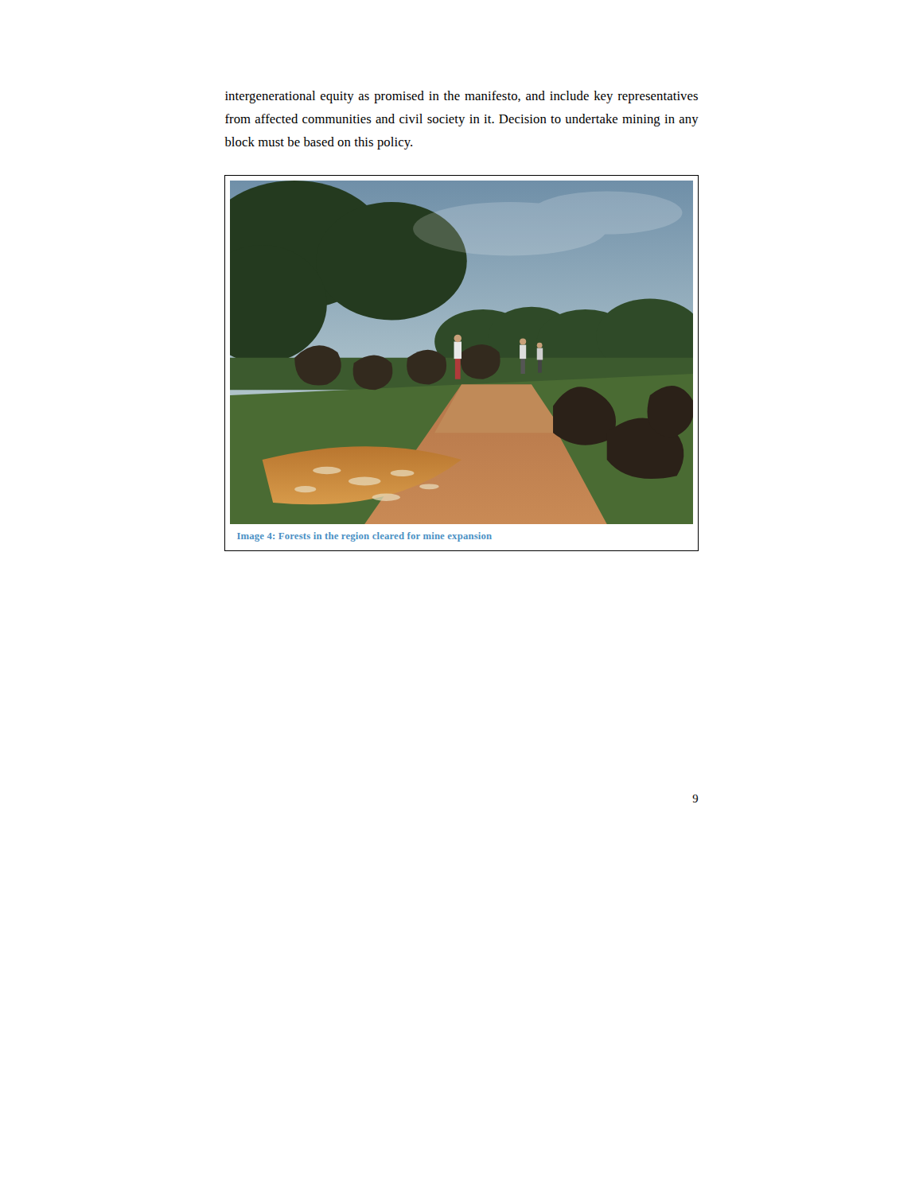intergenerational equity as promised in the manifesto, and include key representatives from affected communities and civil society in it. Decision to undertake mining in any block must be based on this policy.
Image 4: Forests in the region cleared for mine expansion
9